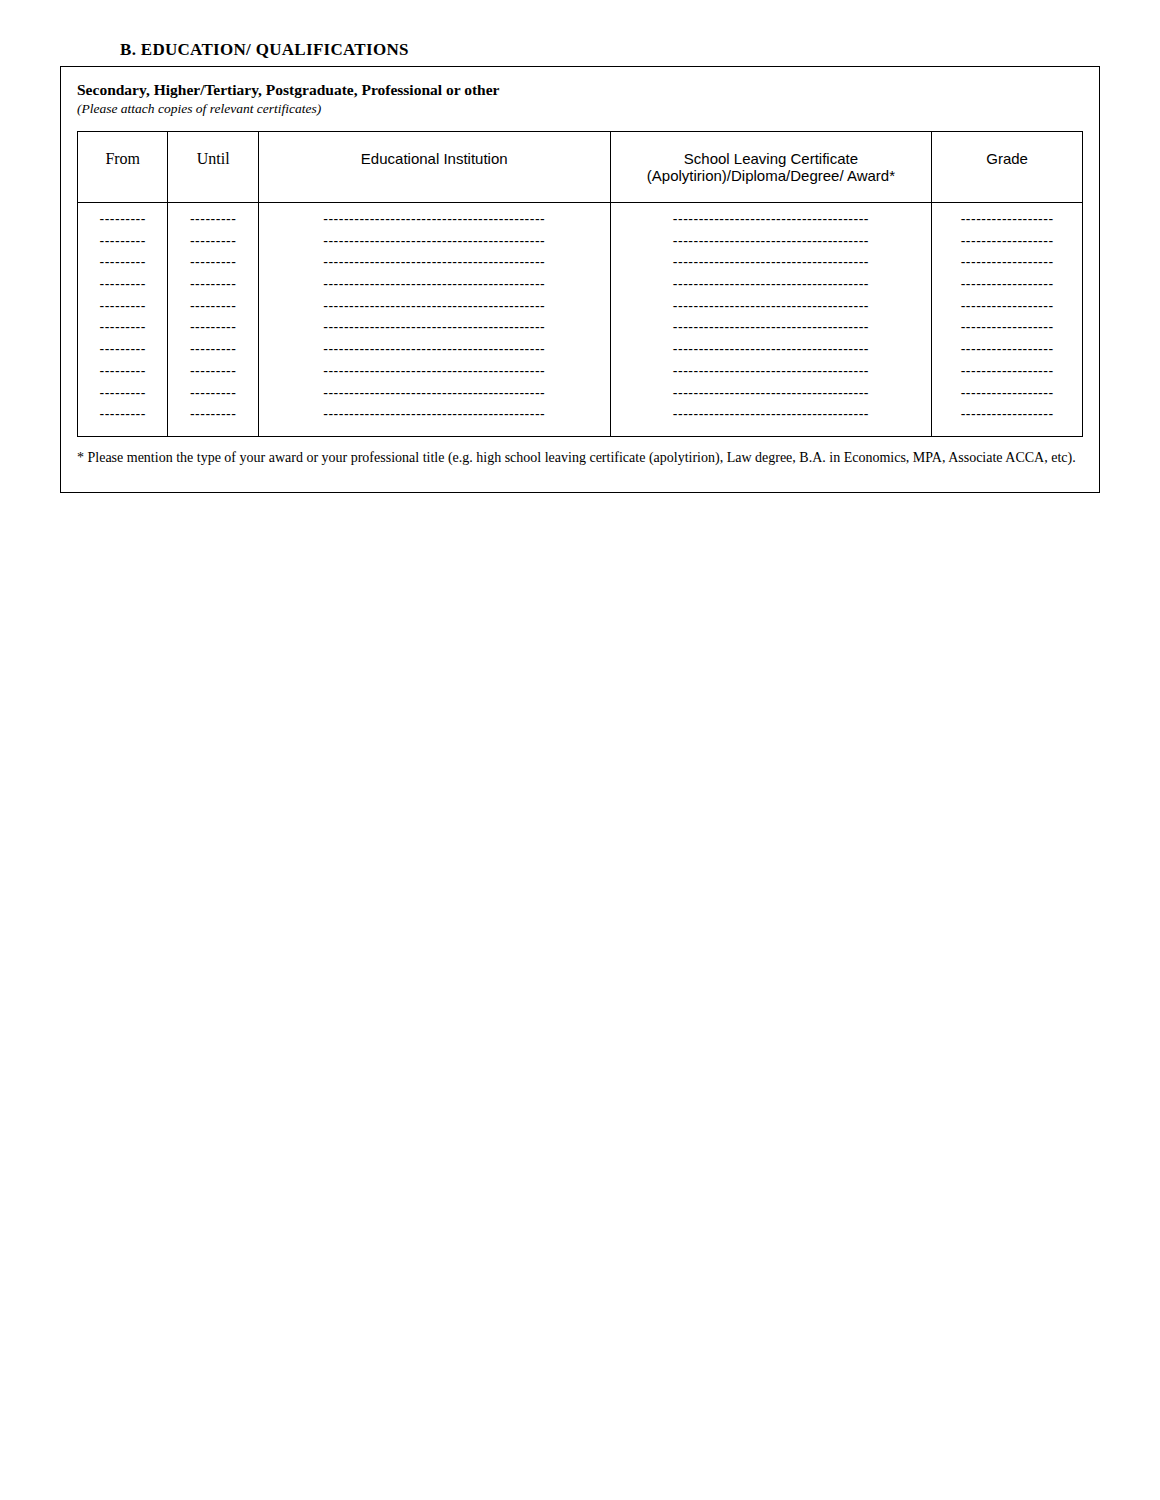B. EDUCATION/ QUALIFICATIONS
Secondary, Higher/Tertiary, Postgraduate, Professional or other
(Please attach copies of relevant certificates)
| From | Until | Educational Institution | School Leaving Certificate (Apolytirion)/Diploma/Degree/ Award* | Grade |
| --- | --- | --- | --- | --- |
| --------- --------- --------- --------- --------- --------- --------- --------- --------- --------- | --------- --------- --------- --------- --------- --------- --------- --------- --------- --------- | ------------------------------------------- ------------------------------------------- ------------------------------------------- ------------------------------------------- ------------------------------------------- ------------------------------------------- ------------------------------------------- ------------------------------------------- ------------------------------------------- ------------------------------------------- | -------------------------------------- -------------------------------------- -------------------------------------- -------------------------------------- -------------------------------------- -------------------------------------- -------------------------------------- -------------------------------------- -------------------------------------- -------------------------------------- | ------------------ ------------------ ------------------ ------------------ ------------------ ------------------ ------------------ ------------------ ------------------ ------------------ |
* Please mention the type of your award or your professional title (e.g. high school leaving certificate (apolytirion), Law degree, B.A. in Economics, MPA, Associate ACCA, etc).